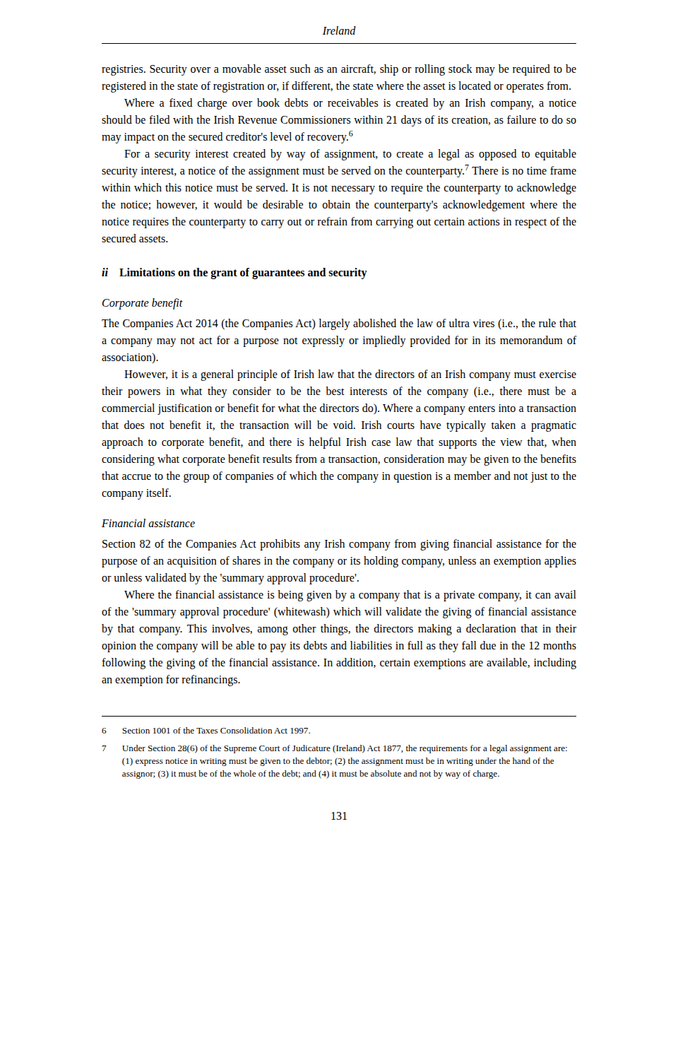Ireland
registries. Security over a movable asset such as an aircraft, ship or rolling stock may be required to be registered in the state of registration or, if different, the state where the asset is located or operates from.
Where a fixed charge over book debts or receivables is created by an Irish company, a notice should be filed with the Irish Revenue Commissioners within 21 days of its creation, as failure to do so may impact on the secured creditor's level of recovery.6
For a security interest created by way of assignment, to create a legal as opposed to equitable security interest, a notice of the assignment must be served on the counterparty.7 There is no time frame within which this notice must be served. It is not necessary to require the counterparty to acknowledge the notice; however, it would be desirable to obtain the counterparty's acknowledgement where the notice requires the counterparty to carry out or refrain from carrying out certain actions in respect of the secured assets.
ii Limitations on the grant of guarantees and security
Corporate benefit
The Companies Act 2014 (the Companies Act) largely abolished the law of ultra vires (i.e., the rule that a company may not act for a purpose not expressly or impliedly provided for in its memorandum of association).
However, it is a general principle of Irish law that the directors of an Irish company must exercise their powers in what they consider to be the best interests of the company (i.e., there must be a commercial justification or benefit for what the directors do). Where a company enters into a transaction that does not benefit it, the transaction will be void. Irish courts have typically taken a pragmatic approach to corporate benefit, and there is helpful Irish case law that supports the view that, when considering what corporate benefit results from a transaction, consideration may be given to the benefits that accrue to the group of companies of which the company in question is a member and not just to the company itself.
Financial assistance
Section 82 of the Companies Act prohibits any Irish company from giving financial assistance for the purpose of an acquisition of shares in the company or its holding company, unless an exemption applies or unless validated by the 'summary approval procedure'.
Where the financial assistance is being given by a company that is a private company, it can avail of the 'summary approval procedure' (whitewash) which will validate the giving of financial assistance by that company. This involves, among other things, the directors making a declaration that in their opinion the company will be able to pay its debts and liabilities in full as they fall due in the 12 months following the giving of the financial assistance. In addition, certain exemptions are available, including an exemption for refinancings.
6 Section 1001 of the Taxes Consolidation Act 1997.
7 Under Section 28(6) of the Supreme Court of Judicature (Ireland) Act 1877, the requirements for a legal assignment are: (1) express notice in writing must be given to the debtor; (2) the assignment must be in writing under the hand of the assignor; (3) it must be of the whole of the debt; and (4) it must be absolute and not by way of charge.
131